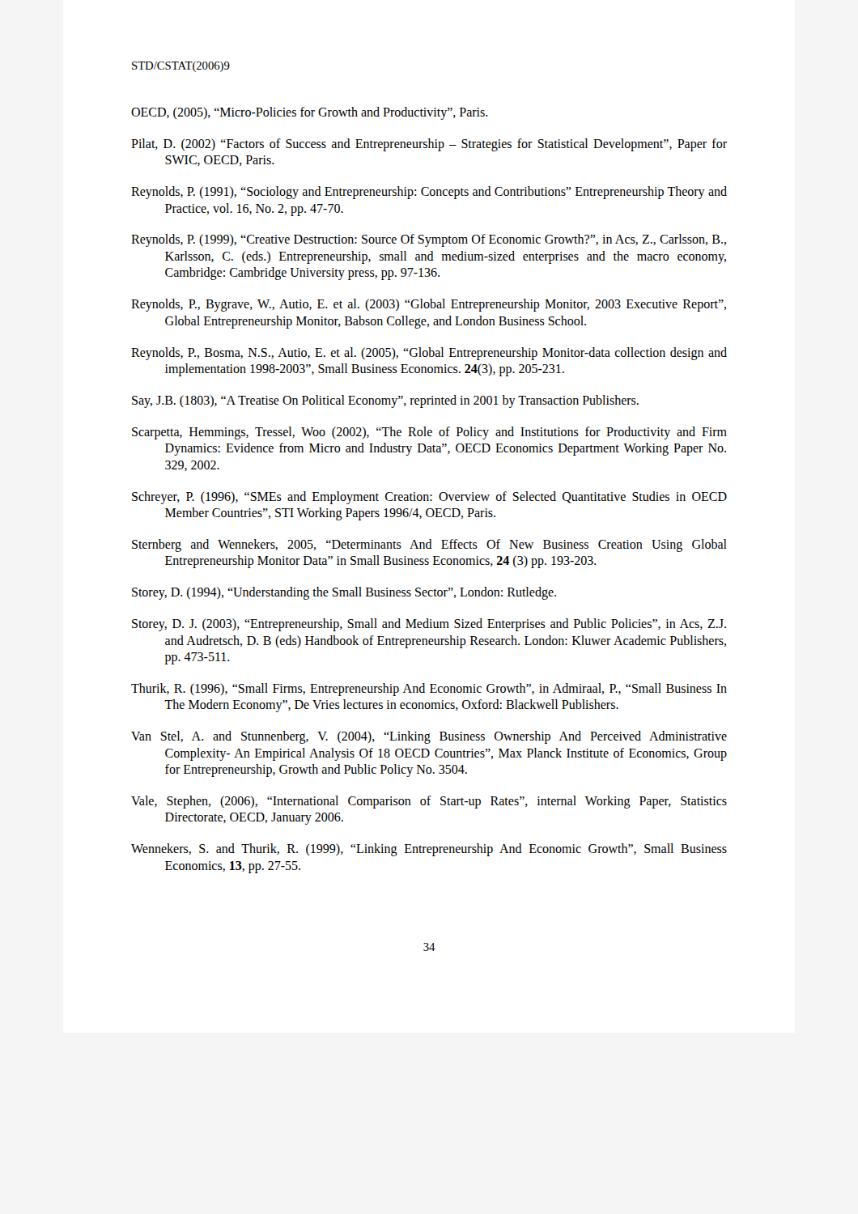STD/CSTAT(2006)9
OECD, (2005), “Micro-Policies for Growth and Productivity”, Paris.
Pilat, D. (2002) “Factors of Success and Entrepreneurship – Strategies for Statistical Development”, Paper for SWIC, OECD, Paris.
Reynolds, P. (1991), “Sociology and Entrepreneurship: Concepts and Contributions” Entrepreneurship Theory and Practice, vol. 16, No. 2, pp. 47-70.
Reynolds, P. (1999), “Creative Destruction: Source Of Symptom Of Economic Growth?”, in Acs, Z., Carlsson, B., Karlsson, C. (eds.) Entrepreneurship, small and medium-sized enterprises and the macro economy, Cambridge: Cambridge University press, pp. 97-136.
Reynolds, P., Bygrave, W., Autio, E. et al. (2003) “Global Entrepreneurship Monitor, 2003 Executive Report”, Global Entrepreneurship Monitor, Babson College, and London Business School.
Reynolds, P., Bosma, N.S., Autio, E. et al. (2005), “Global Entrepreneurship Monitor-data collection design and implementation 1998-2003”, Small Business Economics. 24(3), pp. 205-231.
Say, J.B. (1803), “A Treatise On Political Economy”, reprinted in 2001 by Transaction Publishers.
Scarpetta, Hemmings, Tressel, Woo (2002), “The Role of Policy and Institutions for Productivity and Firm Dynamics: Evidence from Micro and Industry Data”, OECD Economics Department Working Paper No. 329, 2002.
Schreyer, P. (1996), “SMEs and Employment Creation: Overview of Selected Quantitative Studies in OECD Member Countries”, STI Working Papers 1996/4, OECD, Paris.
Sternberg and Wennekers, 2005, “Determinants And Effects Of New Business Creation Using Global Entrepreneurship Monitor Data” in Small Business Economics, 24 (3) pp. 193-203.
Storey, D. (1994), “Understanding the Small Business Sector”, London: Rutledge.
Storey, D. J. (2003), “Entrepreneurship, Small and Medium Sized Enterprises and Public Policies”, in Acs, Z.J. and Audretsch, D. B (eds) Handbook of Entrepreneurship Research. London: Kluwer Academic Publishers, pp. 473-511.
Thurik, R. (1996), “Small Firms, Entrepreneurship And Economic Growth”, in Admiraal, P., “Small Business In The Modern Economy”, De Vries lectures in economics, Oxford: Blackwell Publishers.
Van Stel, A. and Stunnenberg, V. (2004), “Linking Business Ownership And Perceived Administrative Complexity- An Empirical Analysis Of 18 OECD Countries”, Max Planck Institute of Economics, Group for Entrepreneurship, Growth and Public Policy No. 3504.
Vale, Stephen, (2006), “International Comparison of Start-up Rates”, internal Working Paper, Statistics Directorate, OECD, January 2006.
Wennekers, S. and Thurik, R. (1999), “Linking Entrepreneurship And Economic Growth”, Small Business Economics, 13, pp. 27-55.
34